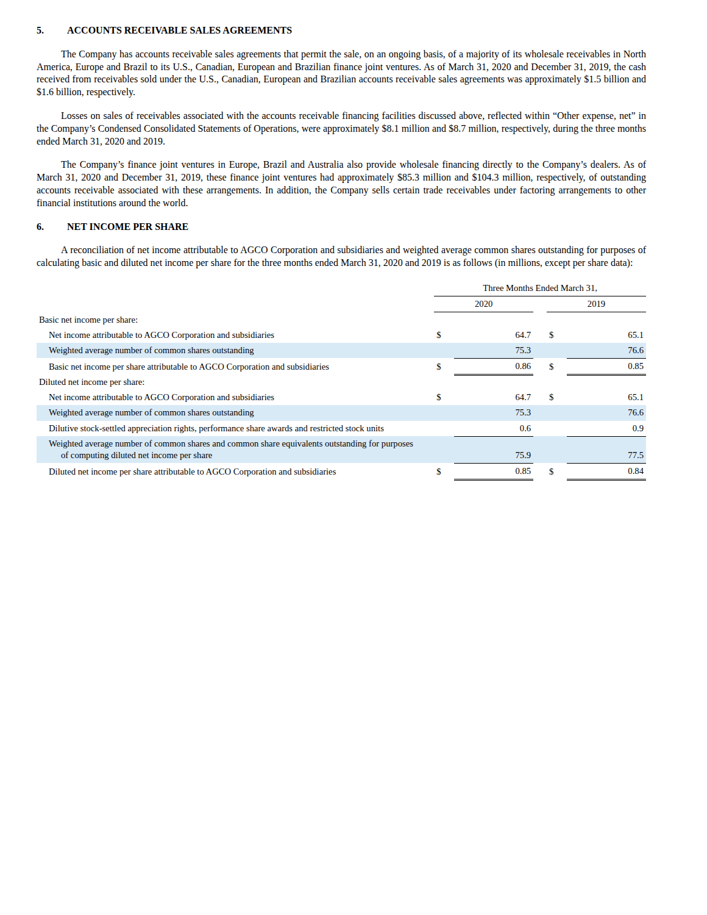5.
ACCOUNTS RECEIVABLE SALES AGREEMENTS
The Company has accounts receivable sales agreements that permit the sale, on an ongoing basis, of a majority of its wholesale receivables in North America, Europe and Brazil to its U.S., Canadian, European and Brazilian finance joint ventures. As of March 31, 2020 and December 31, 2019, the cash received from receivables sold under the U.S., Canadian, European and Brazilian accounts receivable sales agreements was approximately $1.5 billion and $1.6 billion, respectively.
Losses on sales of receivables associated with the accounts receivable financing facilities discussed above, reflected within “Other expense, net” in the Company’s Condensed Consolidated Statements of Operations, were approximately $8.1 million and $8.7 million, respectively, during the three months ended March 31, 2020 and 2019.
The Company’s finance joint ventures in Europe, Brazil and Australia also provide wholesale financing directly to the Company’s dealers. As of March 31, 2020 and December 31, 2019, these finance joint ventures had approximately $85.3 million and $104.3 million, respectively, of outstanding accounts receivable associated with these arrangements. In addition, the Company sells certain trade receivables under factoring arrangements to other financial institutions around the world.
6.
NET INCOME PER SHARE
A reconciliation of net income attributable to AGCO Corporation and subsidiaries and weighted average common shares outstanding for purposes of calculating basic and diluted net income per share for the three months ended March 31, 2020 and 2019 is as follows (in millions, except per share data):
| | | Three Months Ended March 31, |
| | | 2020 | | 2019 |
| Basic net income per share: | | | | | | |
| Net income attributable to AGCO Corporation and subsidiaries | | $ | 64.7 | | $ | 65.1 |
| Weighted average number of common shares outstanding | | | 75.3 | | | 76.6 |
| Basic net income per share attributable to AGCO Corporation and subsidiaries | | $ | 0.86 | | $ | 0.85 |
| Diluted net income per share: | | | | | | |
| Net income attributable to AGCO Corporation and subsidiaries | | $ | 64.7 | | $ | 65.1 |
| Weighted average number of common shares outstanding | | | 75.3 | | | 76.6 |
| Dilutive stock-settled appreciation rights, performance share awards and restricted stock units | | | 0.6 | | | 0.9 |
| Weighted average number of common shares and common share equivalents outstanding for purposes of computing diluted net income per share | | | 75.9 | | | 77.5 |
| Diluted net income per share attributable to AGCO Corporation and subsidiaries | | $ | 0.85 | | $ | 0.84 |